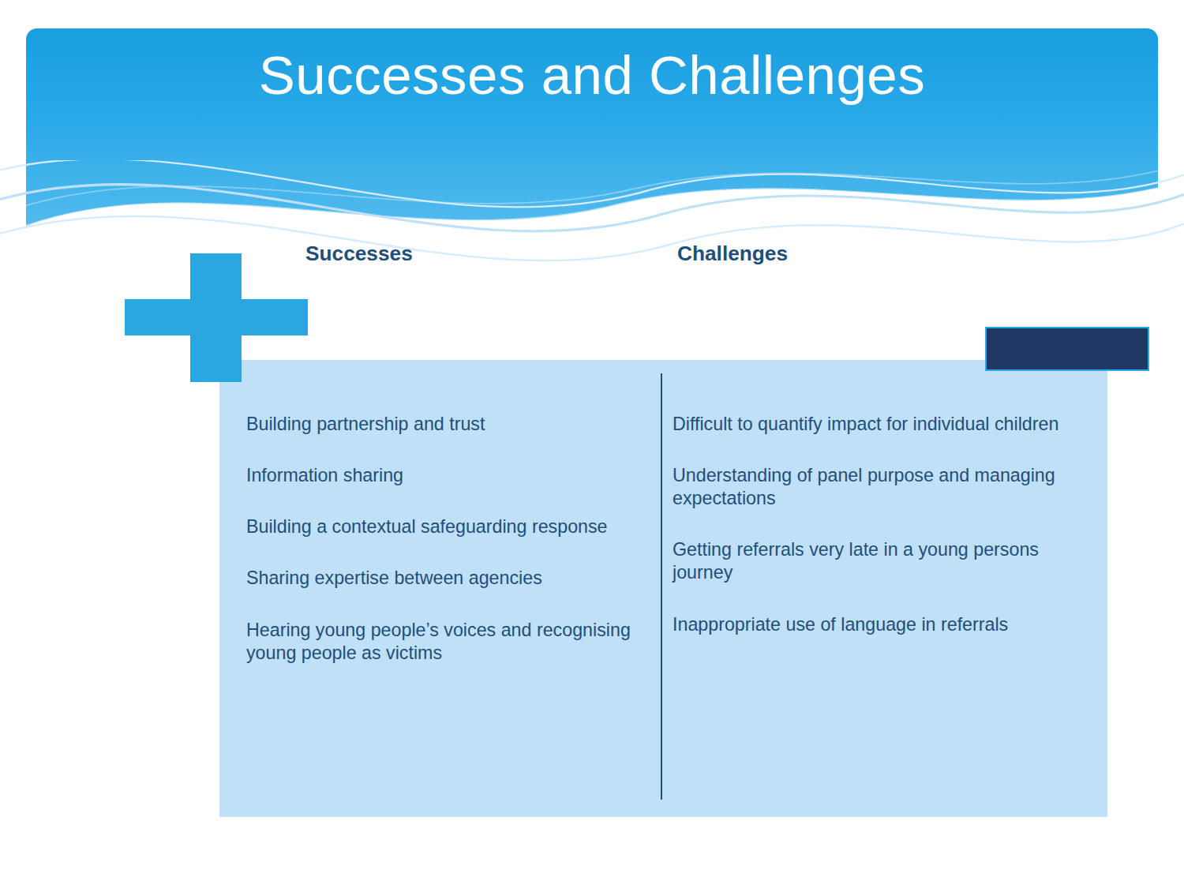Successes and Challenges
Successes
Challenges
Building partnership and trust
Information sharing
Building a contextual safeguarding response
Sharing expertise between agencies
Hearing young people’s voices and recognising young people as victims
Difficult to quantify impact for individual children
Understanding of panel purpose and managing expectations
Getting referrals very late in a young persons journey
Inappropriate use of language in referrals